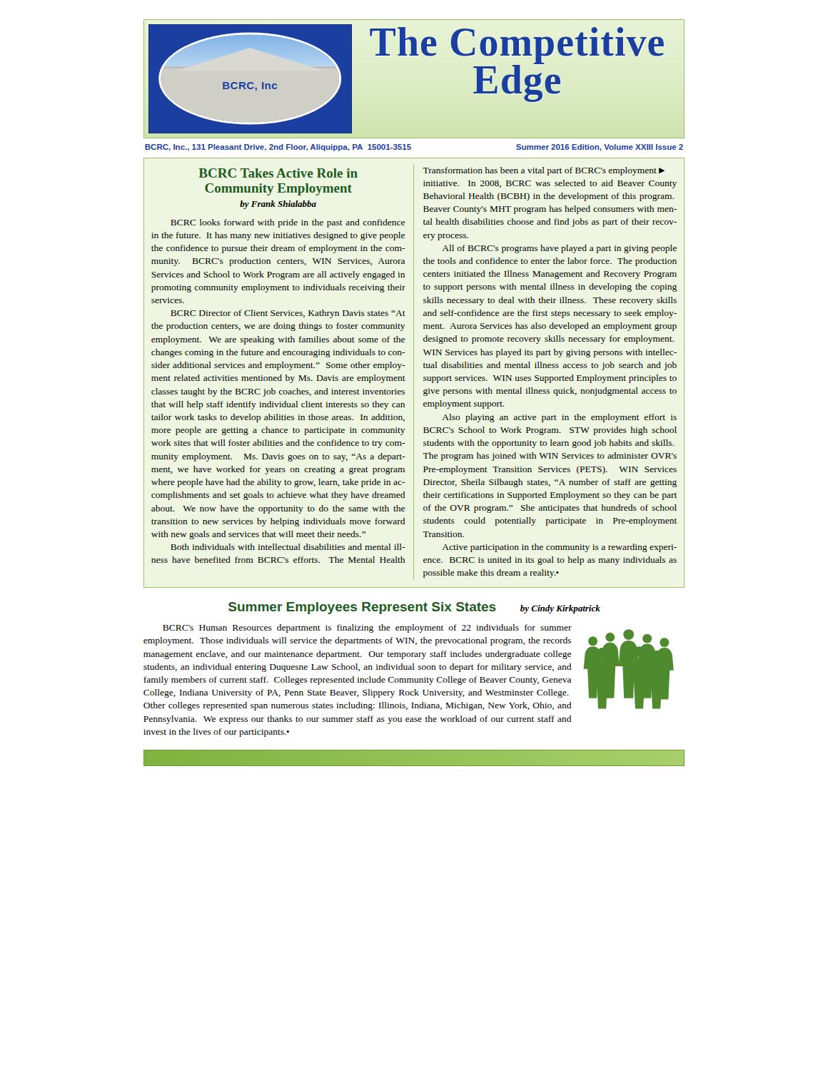BCRC, Inc
The Competitive
Edge
BCRC, Inc., 131 Pleasant Drive, 2nd Floor, Aliquippa, PA 15001-3515
Summer 2016 Edition, Volume XXIII Issue 2
BCRC Takes Active Role in
Community Employment
by Frank Shialabba
BCRC looks forward with pride in the past and confidence in the future. It has many new initiatives designed to give people the confidence to pursue their dream of employment in the community. BCRC's production centers, WIN Services, Aurora Services and School to Work Program are all actively engaged in promoting community employment to individuals receiving their services.
BCRC Director of Client Services, Kathryn Davis states “At the production centers, we are doing things to foster community employment. We are speaking with families about some of the changes coming in the future and encouraging individuals to consider additional services and employment.” Some other employment related activities mentioned by Ms. Davis are employment classes taught by the BCRC job coaches, and interest inventories that will help staff identify individual client interests so they can tailor work tasks to develop abilities in those areas. In addition, more people are getting a chance to participate in community work sites that will foster abilities and the confidence to try community employment. Ms. Davis goes on to say, “As a department, we have worked for years on creating a great program where people have had the ability to grow, learn, take pride in accomplishments and set goals to achieve what they have dreamed about. We now have the opportunity to do the same with the transition to new services by helping individuals move forward with new goals and services that will meet their needs.”
Both individuals with intellectual disabilities and mental illness have benefited from BCRC's efforts. The Mental Health Transformation has been a vital part of BCRC's employment ▶
initiative. In 2008, BCRC was selected to aid Beaver County Behavioral Health (BCBH) in the development of this program. Beaver County's MHT program has helped consumers with mental health disabilities choose and find jobs as part of their recovery process.
All of BCRC's programs have played a part in giving people the tools and confidence to enter the labor force. The production centers initiated the Illness Management and Recovery Program to support persons with mental illness in developing the coping skills necessary to deal with their illness. These recovery skills and self-confidence are the first steps necessary to seek employment. Aurora Services has also developed an employment group designed to promote recovery skills necessary for employment. WIN Services has played its part by giving persons with intellectual disabilities and mental illness access to job search and job support services. WIN uses Supported Employment principles to give persons with mental illness quick, nonjudgmental access to employment support.
Also playing an active part in the employment effort is BCRC's School to Work Program. STW provides high school students with the opportunity to learn good job habits and skills. The program has joined with WIN Services to administer OVR's Pre-employment Transition Services (PETS). WIN Services Director, Sheila Silbaugh states, “A number of staff are getting their certifications in Supported Employment so they can be part of the OVR program.” She anticipates that hundreds of school students could potentially participate in Pre-employment Transition.
Active participation in the community is a rewarding experience. BCRC is united in its goal to help as many individuals as possible make this dream a reality.▪
Summer Employees Represent Six States
by Cindy Kirkpatrick
BCRC's Human Resources department is finalizing the employment of 22 individuals for summer employment. Those individuals will service the departments of WIN, the prevocational program, the records management enclave, and our maintenance department. Our temporary staff includes undergraduate college students, an individual entering Duquesne Law School, an individual soon to depart for military service, and family members of current staff. Colleges represented include Community College of Beaver County, Geneva College, Indiana University of PA, Penn State Beaver, Slippery Rock University, and Westminster College. Other colleges represented span numerous states including: Illinois, Indiana, Michigan, New York, Ohio, and Pennsylvania. We express our thanks to our summer staff as you ease the workload of our current staff and invest in the lives of our participants.▪